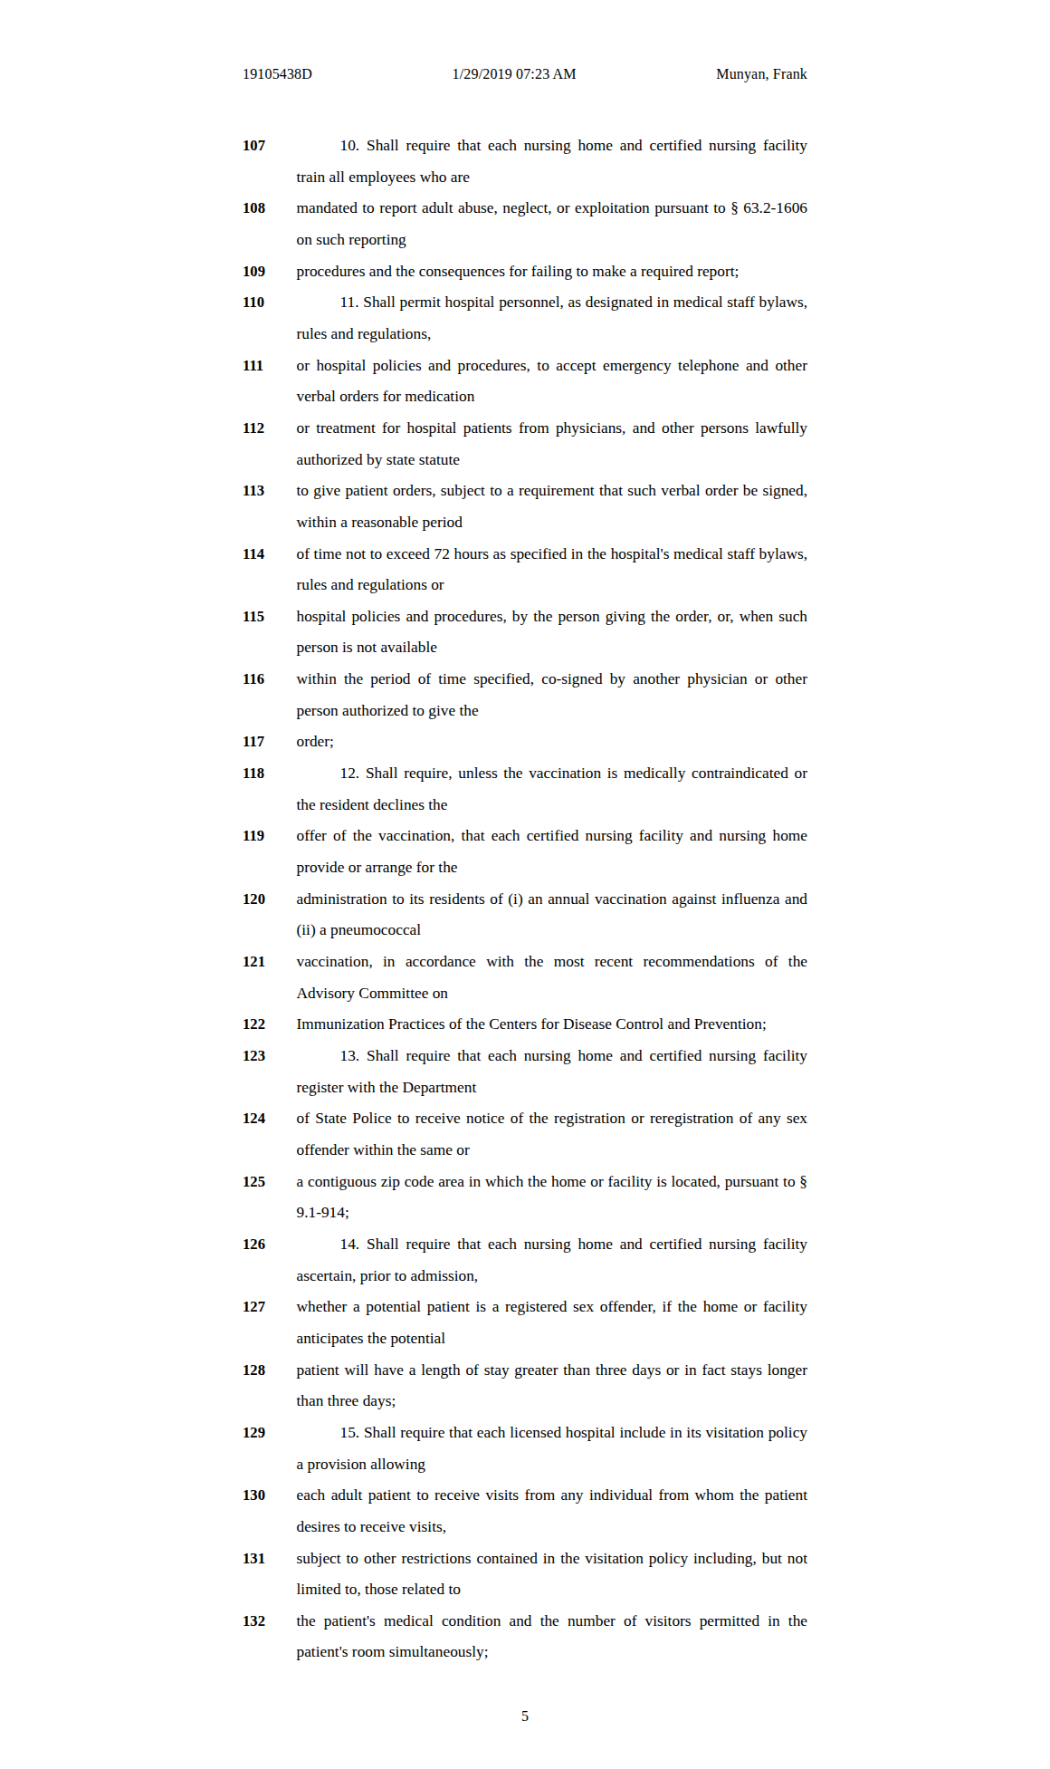19105438D
1/29/2019 07:23 AM
Munyan, Frank
107
10. Shall require that each nursing home and certified nursing facility train all employees who are
108
mandated to report adult abuse, neglect, or exploitation pursuant to § 63.2-1606 on such reporting
109
procedures and the consequences for failing to make a required report;
110
11. Shall permit hospital personnel, as designated in medical staff bylaws, rules and regulations,
111
or hospital policies and procedures, to accept emergency telephone and other verbal orders for medication
112
or treatment for hospital patients from physicians, and other persons lawfully authorized by state statute
113
to give patient orders, subject to a requirement that such verbal order be signed, within a reasonable period
114
of time not to exceed 72 hours as specified in the hospital's medical staff bylaws, rules and regulations or
115
hospital policies and procedures, by the person giving the order, or, when such person is not available
116
within the period of time specified, co-signed by another physician or other person authorized to give the
117
order;
118
12. Shall require, unless the vaccination is medically contraindicated or the resident declines the
119
offer of the vaccination, that each certified nursing facility and nursing home provide or arrange for the
120
administration to its residents of (i) an annual vaccination against influenza and (ii) a pneumococcal
121
vaccination, in accordance with the most recent recommendations of the Advisory Committee on
122
Immunization Practices of the Centers for Disease Control and Prevention;
123
13. Shall require that each nursing home and certified nursing facility register with the Department
124
of State Police to receive notice of the registration or reregistration of any sex offender within the same or
125
a contiguous zip code area in which the home or facility is located, pursuant to § 9.1-914;
126
14. Shall require that each nursing home and certified nursing facility ascertain, prior to admission,
127
whether a potential patient is a registered sex offender, if the home or facility anticipates the potential
128
patient will have a length of stay greater than three days or in fact stays longer than three days;
129
15. Shall require that each licensed hospital include in its visitation policy a provision allowing
130
each adult patient to receive visits from any individual from whom the patient desires to receive visits,
131
subject to other restrictions contained in the visitation policy including, but not limited to, those related to
132
the patient's medical condition and the number of visitors permitted in the patient's room simultaneously;
5